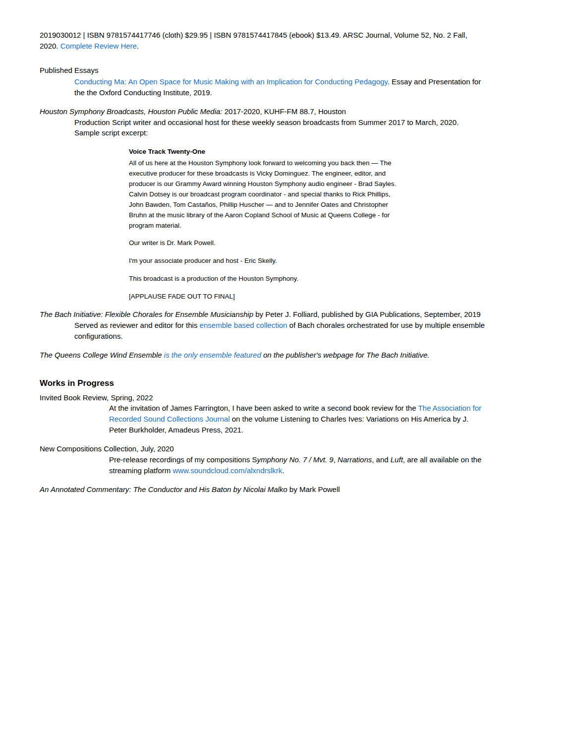2019030012 | ISBN 9781574417746 (cloth) $29.95 | ISBN 9781574417845 (ebook) $13.49. ARSC Journal, Volume 52, No. 2 Fall, 2020. Complete Review Here.
Published Essays
Conducting Ma: An Open Space for Music Making with an Implication for Conducting Pedagogy. Essay and Presentation for the the Oxford Conducting Institute, 2019.
Houston Symphony Broadcasts, Houston Public Media: 2017-2020, KUHF-FM 88.7, Houston
Production Script writer and occasional host for these weekly season broadcasts from Summer 2017 to March, 2020. Sample script excerpt:
Voice Track Twenty-One
All of us here at the Houston Symphony look forward to welcoming you back then — The executive producer for these broadcasts is Vicky Dominguez. The engineer, editor, and producer is our Grammy Award winning Houston Symphony audio engineer - Brad Sayles. Calvin Dotsey is our broadcast program coordinator - and special thanks to Rick Phillips, John Bawden, Tom Castaños, Phillip Huscher — and to Jennifer Oates and Christopher Bruhn at the music library of the Aaron Copland School of Music at Queens College - for program material.
Our writer is Dr. Mark Powell.
I'm your associate producer and host - Eric Skelly.
This broadcast is a production of the Houston Symphony.
[APPLAUSE FADE OUT TO FINAL]
The Bach Initiative: Flexible Chorales for Ensemble Musicianship by Peter J. Folliard, published by GIA Publications, September, 2019
Served as reviewer and editor for this ensemble based collection of Bach chorales orchestrated for use by multiple ensemble configurations.
The Queens College Wind Ensemble is the only ensemble featured on the publisher's webpage for The Bach Initiative.
Works in Progress
Invited Book Review, Spring, 2022
At the invitation of James Farrington, I have been asked to write a second book review for the The Association for Recorded Sound Collections Journal on the volume Listening to Charles Ives: Variations on His America by J. Peter Burkholder, Amadeus Press, 2021.
New Compositions Collection, July, 2020
Pre-release recordings of my compositions Symphony No. 7 / Mvt. 9, Narrations, and Luft, are all available on the streaming platform www.soundcloud.com/alxndrslkrk.
An Annotated Commentary: The Conductor and His Baton by Nicolai Malko by Mark Powell